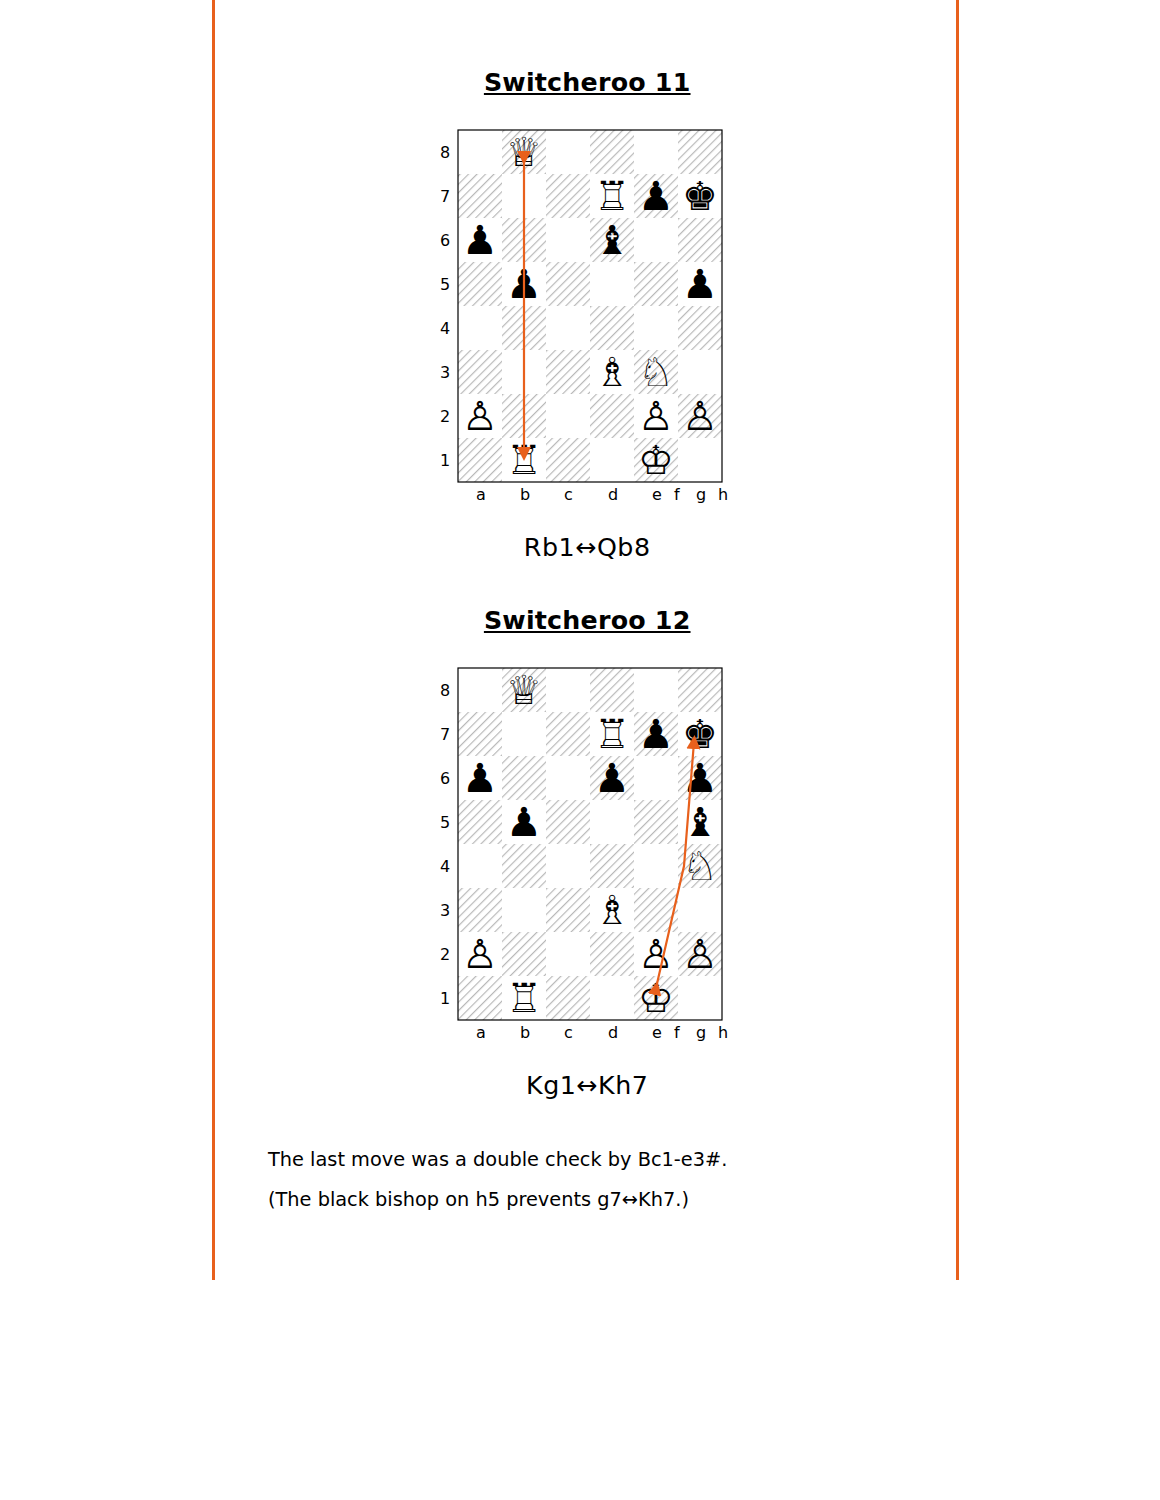Switcheroo 11
8 7 6 5 4 3 2 1 ♕ ♖ ♟ ♚ ♟ ♝ ♟ ♟ ♗ ♘ ♙ ♙ ♙ ♖ ♔ a b c d e f g h
Rb1↔Qb8
Switcheroo 12
8 7 6 5 4 3 2 1 ♕ ♖ ♟ ♚ ♟ ♟ ♟ ♟ ♝ ♘ ♗ ♙ ♙ ♙ ♖ ♔ a b c d e f g h
Kg1↔Kh7
The last move was a double check by Bc1-e3#.
(The black bishop on h5 prevents g7↔Kh7.)